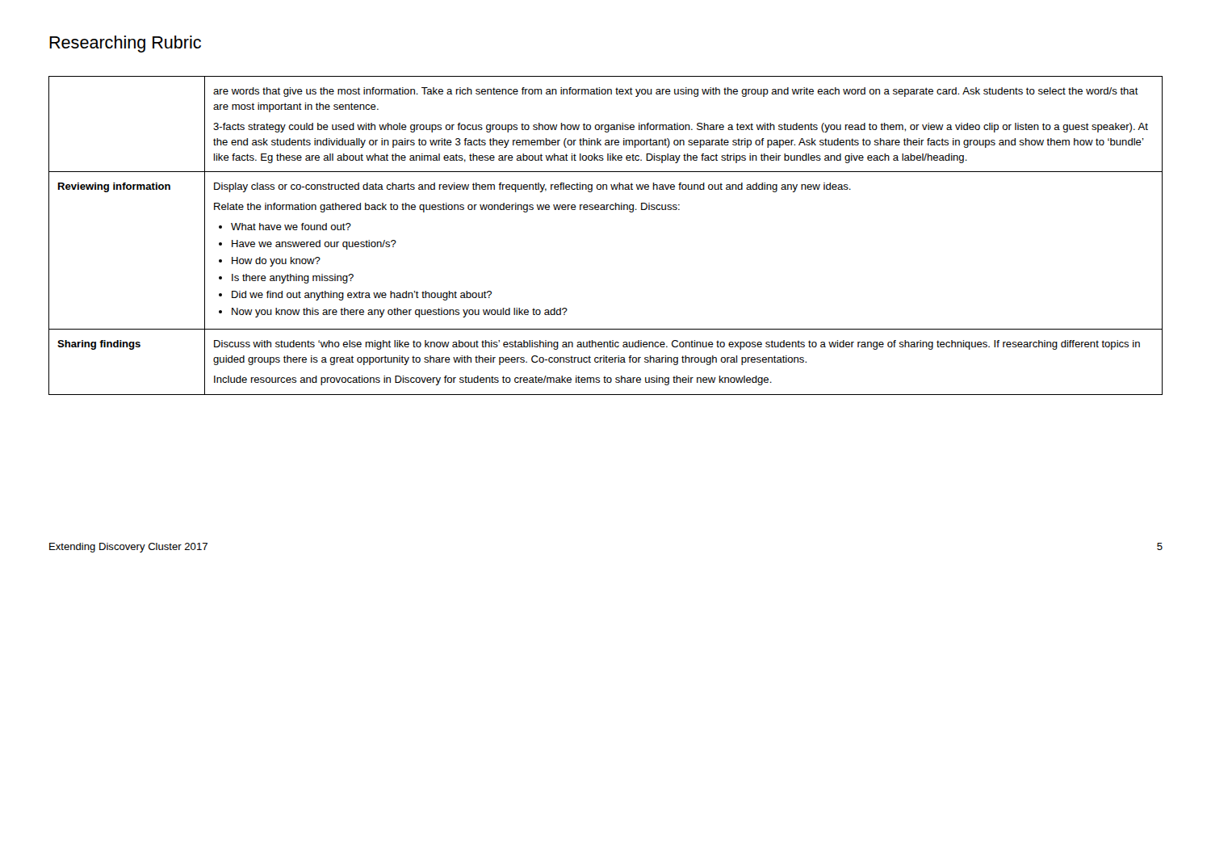Researching Rubric
| | are words that give us the most information. Take a rich sentence from an information text you are using with the group and write each word on a separate card. Ask students to select the word/s that are most important in the sentence. 3-facts strategy could be used with whole groups or focus groups to show how to organise information. Share a text with students (you read to them, or view a video clip or listen to a guest speaker). At the end ask students individually or in pairs to write 3 facts they remember (or think are important) on separate strip of paper. Ask students to share their facts in groups and show them how to ‘bundle’ like facts. Eg these are all about what the animal eats, these are about what it looks like etc. Display the fact strips in their bundles and give each a label/heading. |
| Reviewing information | Display class or co-constructed data charts and review them frequently, reflecting on what we have found out and adding any new ideas. Relate the information gathered back to the questions or wonderings we were researching. Discuss: What have we found out? Have we answered our question/s? How do you know? Is there anything missing? Did we find out anything extra we hadn’t thought about? Now you know this are there any other questions you would like to add? |
| Sharing findings | Discuss with students ‘who else might like to know about this’ establishing an authentic audience. Continue to expose students to a wider range of sharing techniques. If researching different topics in guided groups there is a great opportunity to share with their peers. Co-construct criteria for sharing through oral presentations. Include resources and provocations in Discovery for students to create/make items to share using their new knowledge. |
Extending Discovery Cluster 2017 5